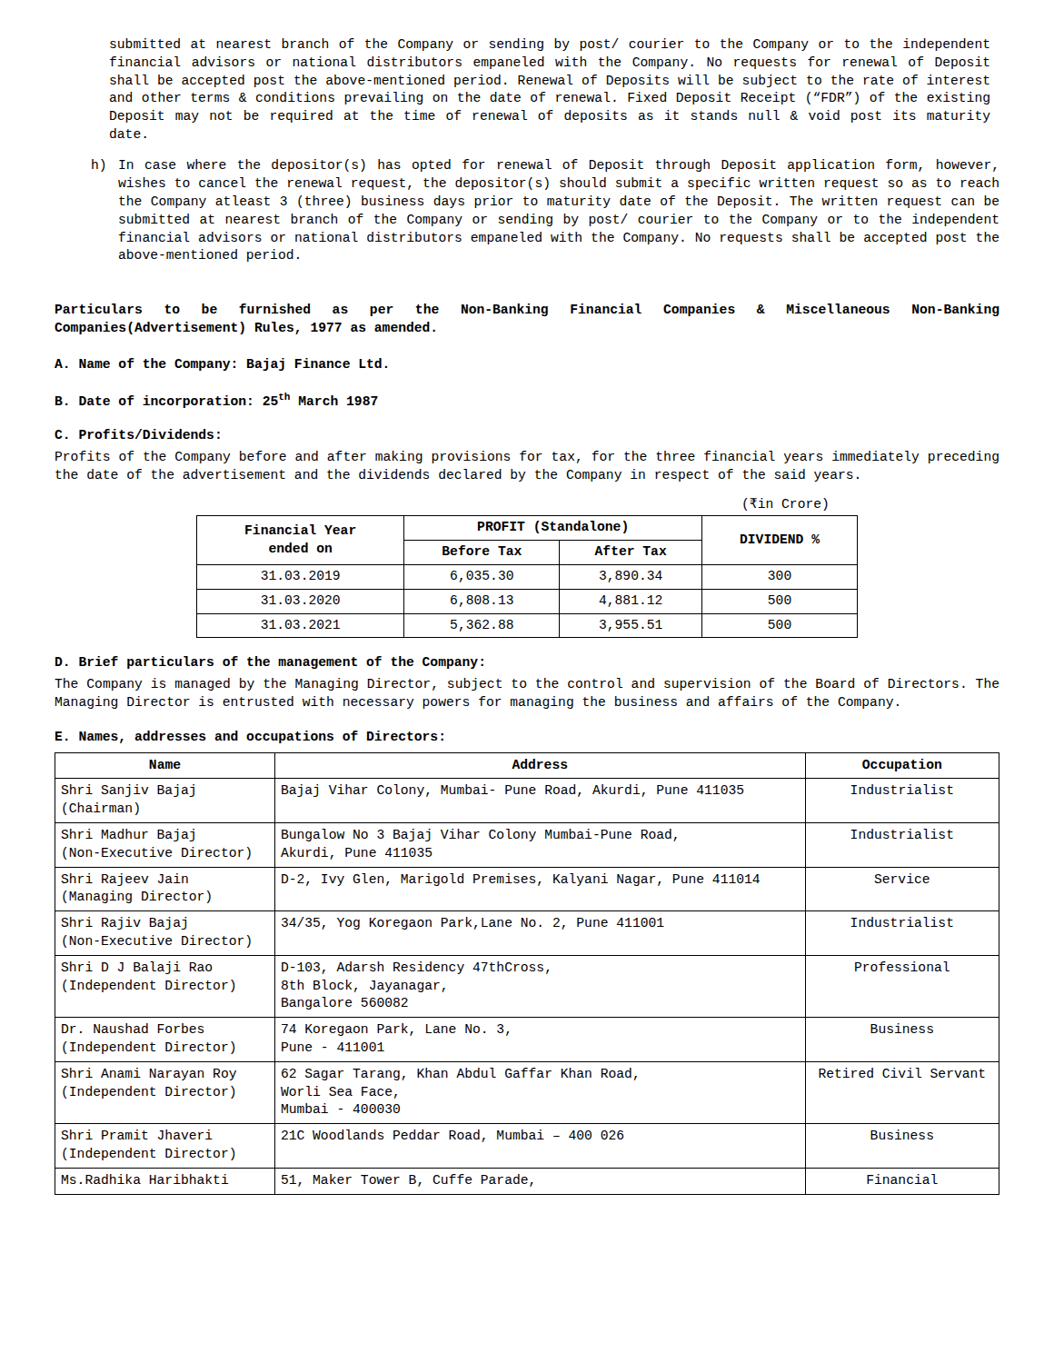submitted at nearest branch of the Company or sending by post/ courier to the Company or to the independent financial advisors or national distributors empaneled with the Company. No requests for renewal of Deposit shall be accepted post the above-mentioned period. Renewal of Deposits will be subject to the rate of interest and other terms & conditions prevailing on the date of renewal. Fixed Deposit Receipt (“FDR”) of the existing Deposit may not be required at the time of renewal of deposits as it stands null & void post its maturity date.
h) In case where the depositor(s) has opted for renewal of Deposit through Deposit application form, however, wishes to cancel the renewal request, the depositor(s) should submit a specific written request so as to reach the Company atleast 3 (three) business days prior to maturity date of the Deposit. The written request can be submitted at nearest branch of the Company or sending by post/ courier to the Company or to the independent financial advisors or national distributors empaneled with the Company. No requests shall be accepted post the above-mentioned period.
Particulars to be furnished as per the Non-Banking Financial Companies & Miscellaneous Non-Banking Companies(Advertisement) Rules, 1977 as amended.
A. Name of the Company: Bajaj Finance Ltd.
B. Date of incorporation: 25th March 1987
C. Profits/Dividends:
Profits of the Company before and after making provisions for tax, for the three financial years immediately preceding the date of the advertisement and the dividends declared by the Company in respect of the said years.
(₹in Crore)
| Financial Year ended on | PROFIT (Standalone) | DIVIDEND % |
| --- | --- | --- |
| Before Tax | After Tax |
| 31.03.2019 | 6,035.30 | 3,890.34 | 300 |
| 31.03.2020 | 6,808.13 | 4,881.12 | 500 |
| 31.03.2021 | 5,362.88 | 3,955.51 | 500 |
D. Brief particulars of the management of the Company:
The Company is managed by the Managing Director, subject to the control and supervision of the Board of Directors. The Managing Director is entrusted with necessary powers for managing the business and affairs of the Company.
E. Names, addresses and occupations of Directors:
| Name | Address | Occupation |
| --- | --- | --- |
| Shri Sanjiv Bajaj (Chairman) | Bajaj Vihar Colony, Mumbai- Pune Road, Akurdi, Pune 411035 | Industrialist |
| Shri Madhur Bajaj (Non-Executive Director) | Bungalow No 3 Bajaj Vihar Colony Mumbai-Pune Road, Akurdi, Pune 411035 | Industrialist |
| Shri Rajeev Jain (Managing Director) | D-2, Ivy Glen, Marigold Premises, Kalyani Nagar, Pune 411014 | Service |
| Shri Rajiv Bajaj (Non-Executive Director) | 34/35, Yog Koregaon Park,Lane No. 2, Pune 411001 | Industrialist |
| Shri D J Balaji Rao (Independent Director) | D-103, Adarsh Residency 47thCross, 8th Block, Jayanagar, Bangalore 560082 | Professional |
| Dr. Naushad Forbes (Independent Director) | 74 Koregaon Park, Lane No. 3, Pune - 411001 | Business |
| Shri Anami Narayan Roy (Independent Director) | 62 Sagar Tarang, Khan Abdul Gaffar Khan Road, Worli Sea Face, Mumbai - 400030 | Retired Civil Servant |
| Shri Pramit Jhaveri (Independent Director) | 21C Woodlands Peddar Road, Mumbai – 400 026 | Business |
| Ms.Radhika Haribhakti | 51, Maker Tower B, Cuffe Parade, | Financial |